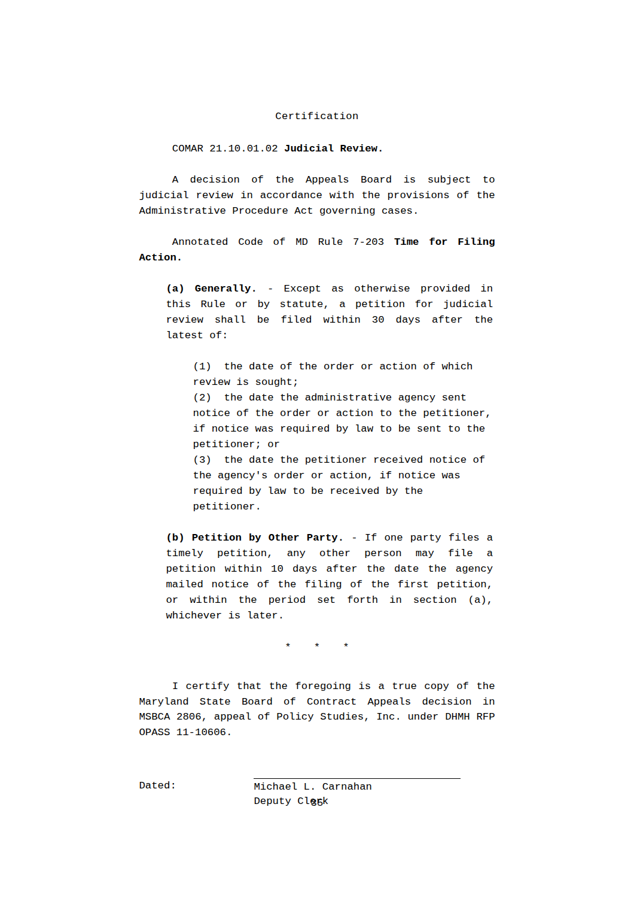Certification
COMAR 21.10.01.02 Judicial Review.
A decision of the Appeals Board is subject to judicial review in accordance with the provisions of the Administrative Procedure Act governing cases.
Annotated Code of MD Rule 7-203 Time for Filing Action.
(a) Generally. - Except as otherwise provided in this Rule or by statute, a petition for judicial review shall be filed within 30 days after the latest of:
(1) the date of the order or action of which review is sought;
(2) the date the administrative agency sent notice of the order or action to the petitioner, if notice was required by law to be sent to the petitioner; or
(3) the date the petitioner received notice of the agency's order or action, if notice was required by law to be received by the petitioner.
(b) Petition by Other Party. - If one party files a timely petition, any other person may file a petition within 10 days after the date the agency mailed notice of the filing of the first petition, or within the period set forth in section (a), whichever is later.
***
I certify that the foregoing is a true copy of the Maryland State Board of Contract Appeals decision in MSBCA 2806, appeal of Policy Studies, Inc. under DHMH RFP OPASS 11-10606.
Dated:
Michael L. Carnahan
Deputy Clerk
35